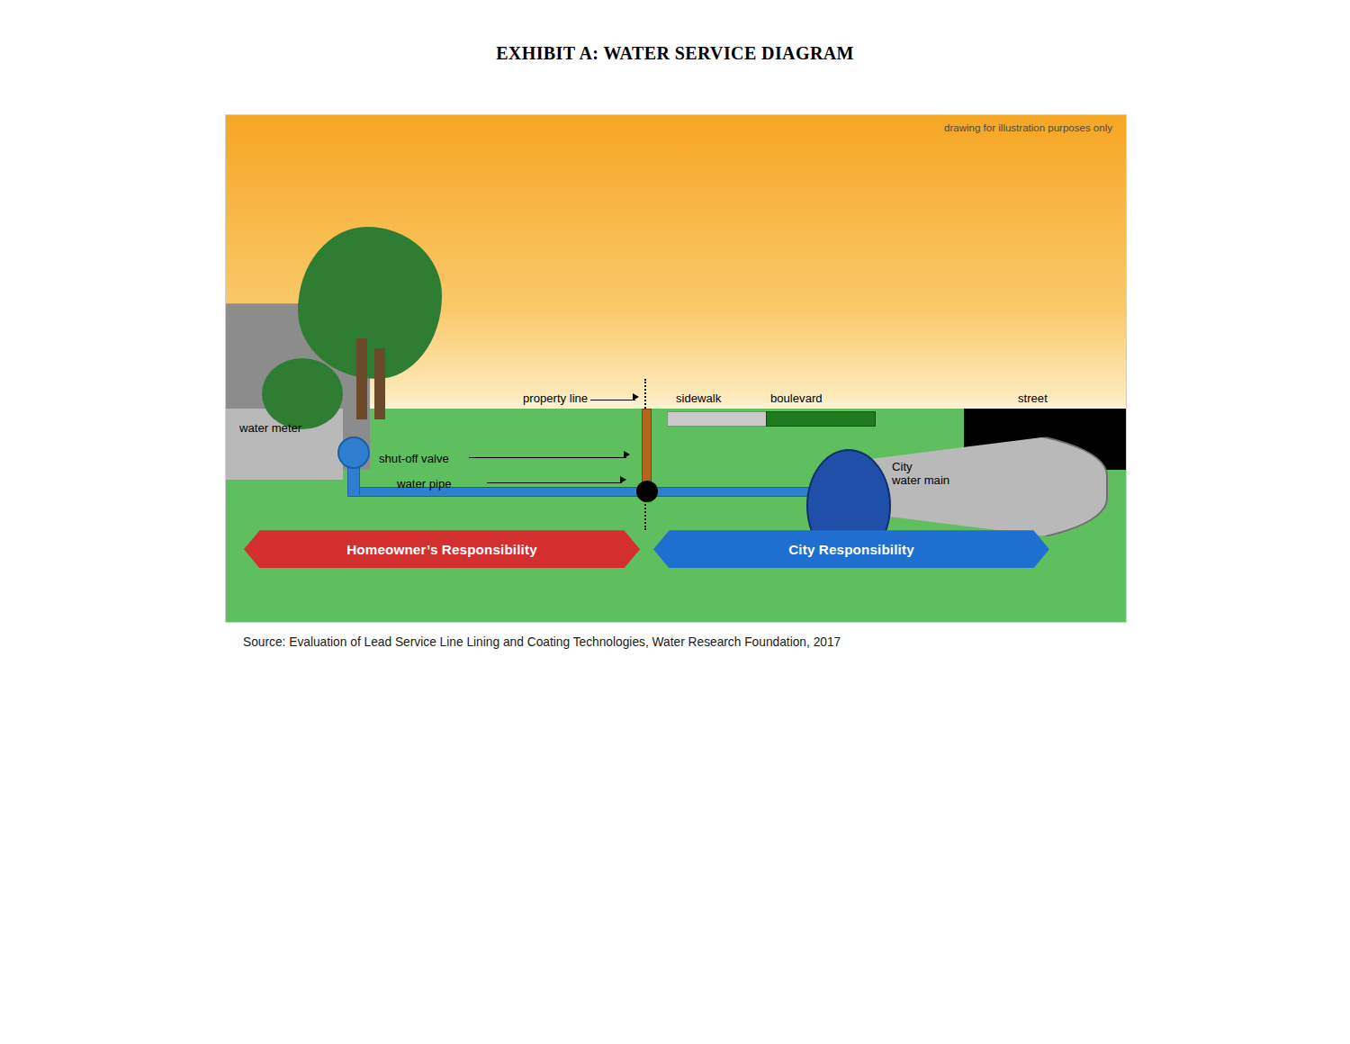EXHIBIT A: WATER SERVICE DIAGRAM
drawing for illustration purposes only
water meter shut-off valve water pipe property line sidewalk boulevard street City
water main
Homeowner’s Responsibility
City Responsibility
Source: Evaluation of Lead Service Line Lining and Coating Technologies, Water Research Foundation, 2017